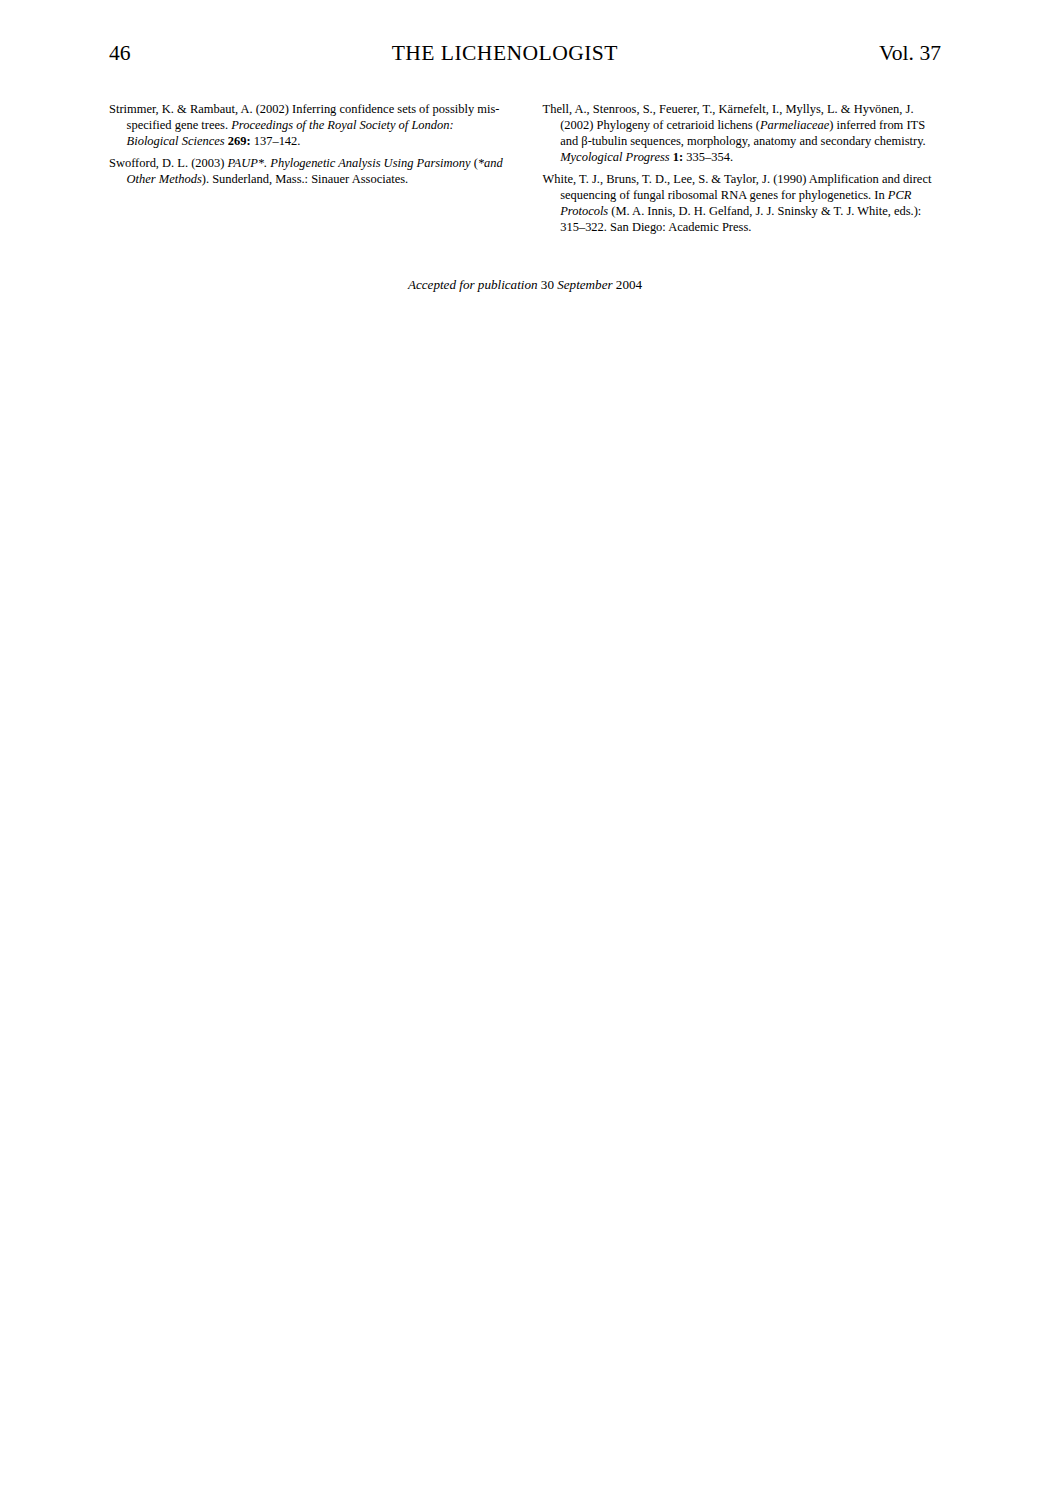46 THE LICHENOLOGIST Vol. 37
Strimmer, K. & Rambaut, A. (2002) Inferring confidence sets of possibly mis-specified gene trees. Proceedings of the Royal Society of London: Biological Sciences 269: 137–142.
Swofford, D. L. (2003) PAUP*. Phylogenetic Analysis Using Parsimony (*and Other Methods). Sunderland, Mass.: Sinauer Associates.
Thell, A., Stenroos, S., Feuerer, T., Kärnefelt, I., Myllys, L. & Hyvönen, J. (2002) Phylogeny of cetrarioid lichens (Parmeliaceae) inferred from ITS and β-tubulin sequences, morphology, anatomy and secondary chemistry. Mycological Progress 1: 335–354.
White, T. J., Bruns, T. D., Lee, S. & Taylor, J. (1990) Amplification and direct sequencing of fungal ribosomal RNA genes for phylogenetics. In PCR Protocols (M. A. Innis, D. H. Gelfand, J. J. Sninsky & T. J. White, eds.): 315–322. San Diego: Academic Press.
Accepted for publication 30 September 2004